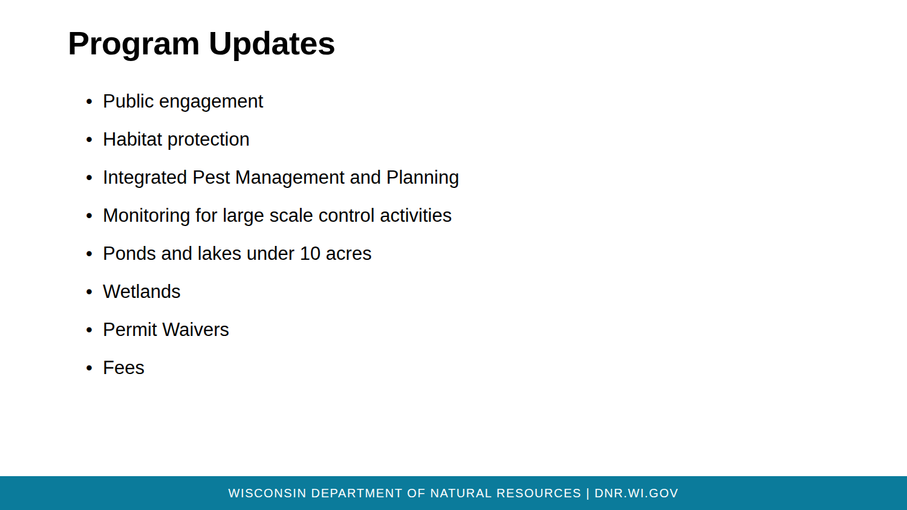Program Updates
Public engagement
Habitat protection
Integrated Pest Management and Planning
Monitoring for large scale control activities
Ponds and lakes under 10 acres
Wetlands
Permit Waivers
Fees
WISCONSIN DEPARTMENT OF NATURAL RESOURCES | DNR.WI.GOV